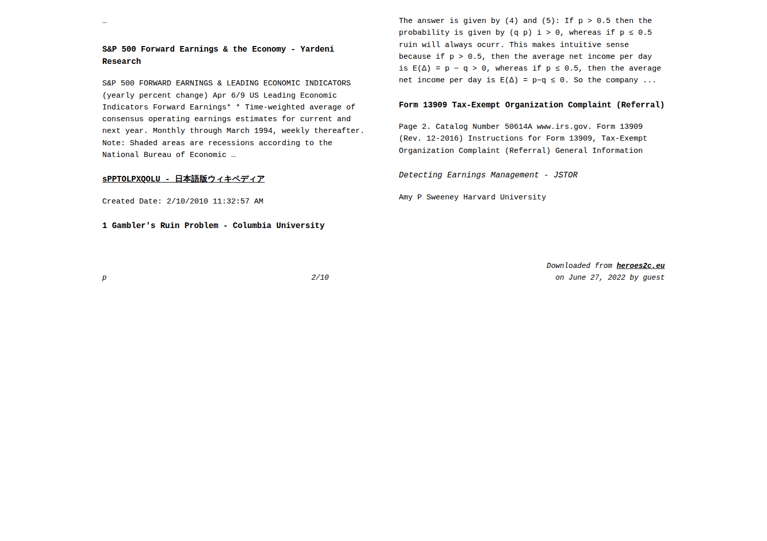…
S&P 500 Forward Earnings & the Economy - Yardeni Research
S&P 500 FORWARD EARNINGS & LEADING ECONOMIC INDICATORS (yearly percent change) Apr 6/9 US Leading Economic Indicators Forward Earnings* * Time-weighted average of consensus operating earnings estimates for current and next year. Monthly through March 1994, weekly thereafter. Note: Shaded areas are recessions according to the National Bureau of Economic …
sPPTOLPXQOLU - 日本語版ウィキペディア
Created Date: 2/10/2010 11:32:57 AM
1 Gambler's Ruin Problem - Columbia University
The answer is given by (4) and (5): If p > 0.5 then the probability is given by (q p) i > 0, whereas if p ≤ 0.5 ruin will always ocurr. This makes intuitive sense because if p > 0.5, then the average net income per day is E(∆) = p − q > 0, whereas if p ≤ 0.5, then the average net income per day is E(∆) = p−q ≤ 0. So the company ...
Form 13909 Tax-Exempt Organization Complaint (Referral)
Page 2. Catalog Number 50614A www.irs.gov. Form 13909 (Rev. 12-2016) Instructions for Form 13909, Tax-Exempt Organization Complaint (Referral) General Information
Detecting Earnings Management - JSTOR
Amy P Sweeney Harvard University
p
2/10
Downloaded from heroes2c.eu on June 27, 2022 by guest